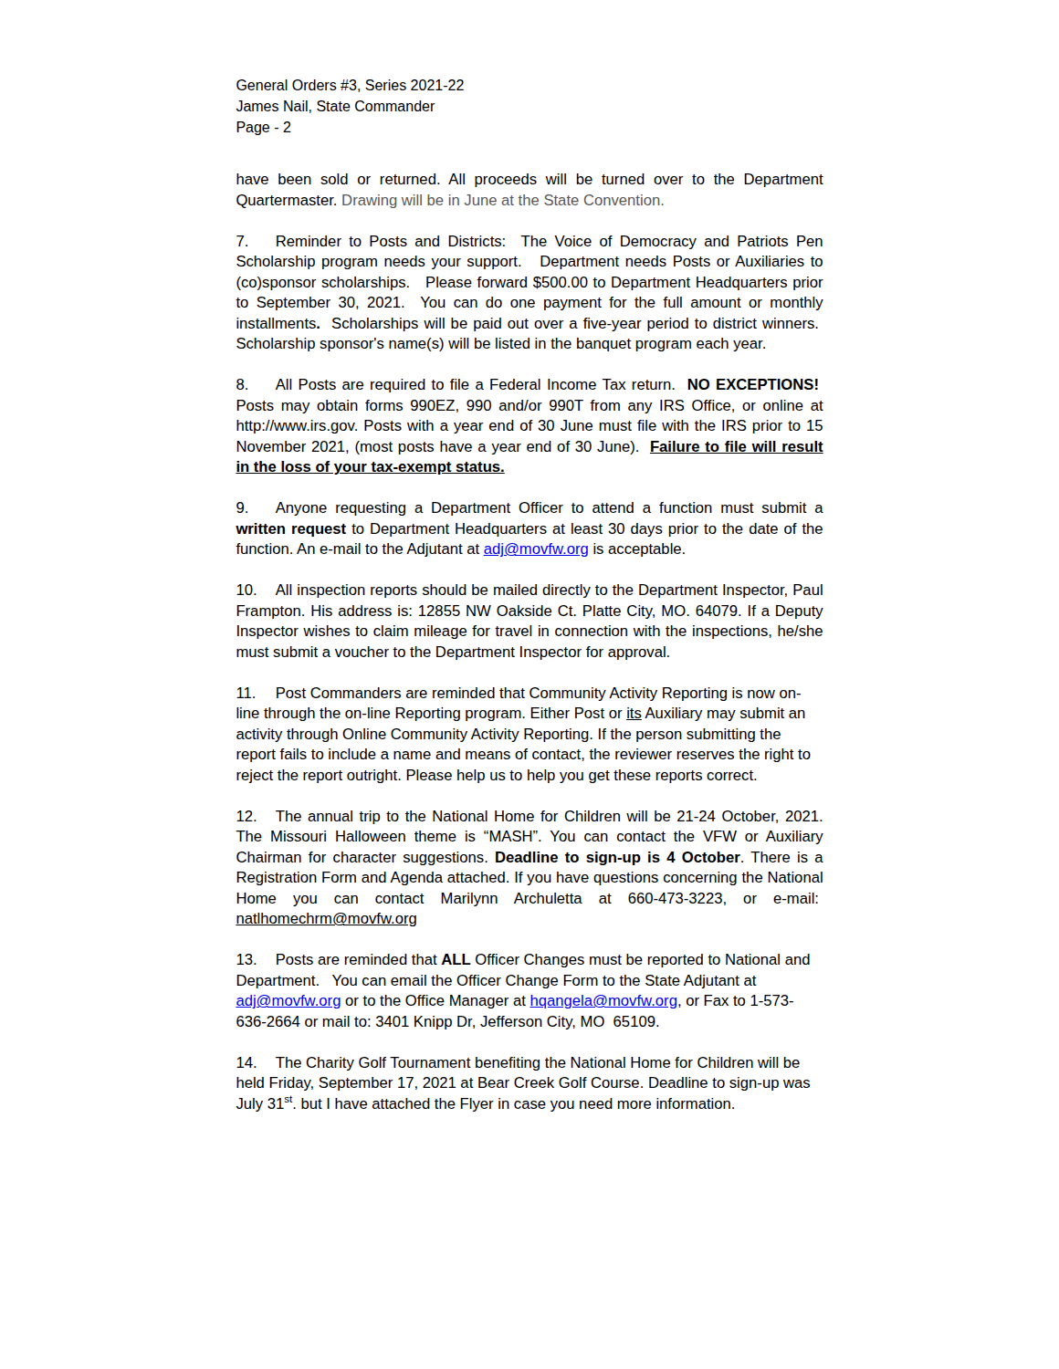General Orders #3, Series 2021-22
James Nail, State Commander
Page - 2
have been sold or returned. All proceeds will be turned over to the Department Quartermaster. Drawing will be in June at the State Convention.
7. Reminder to Posts and Districts: The Voice of Democracy and Patriots Pen Scholarship program needs your support. Department needs Posts or Auxiliaries to (co)sponsor scholarships. Please forward $500.00 to Department Headquarters prior to September 30, 2021. You can do one payment for the full amount or monthly installments. Scholarships will be paid out over a five-year period to district winners. Scholarship sponsor's name(s) will be listed in the banquet program each year.
8. All Posts are required to file a Federal Income Tax return. NO EXCEPTIONS! Posts may obtain forms 990EZ, 990 and/or 990T from any IRS Office, or online at http://www.irs.gov. Posts with a year end of 30 June must file with the IRS prior to 15 November 2021, (most posts have a year end of 30 June). Failure to file will result in the loss of your tax-exempt status.
9. Anyone requesting a Department Officer to attend a function must submit a written request to Department Headquarters at least 30 days prior to the date of the function. An e-mail to the Adjutant at adj@movfw.org is acceptable.
10. All inspection reports should be mailed directly to the Department Inspector, Paul Frampton. His address is: 12855 NW Oakside Ct. Platte City, MO. 64079. If a Deputy Inspector wishes to claim mileage for travel in connection with the inspections, he/she must submit a voucher to the Department Inspector for approval.
11. Post Commanders are reminded that Community Activity Reporting is now on-line through the on-line Reporting program. Either Post or its Auxiliary may submit an activity through Online Community Activity Reporting. If the person submitting the report fails to include a name and means of contact, the reviewer reserves the right to reject the report outright. Please help us to help you get these reports correct.
12. The annual trip to the National Home for Children will be 21-24 October, 2021. The Missouri Halloween theme is “MASH”. You can contact the VFW or Auxiliary Chairman for character suggestions. Deadline to sign-up is 4 October. There is a Registration Form and Agenda attached. If you have questions concerning the National Home you can contact Marilynn Archuletta at 660-473-3223, or e-mail: natlhomechrm@movfw.org
13. Posts are reminded that ALL Officer Changes must be reported to National and Department. You can email the Officer Change Form to the State Adjutant at adj@movfw.org or to the Office Manager at hqangela@movfw.org, or Fax to 1-573-636-2664 or mail to: 3401 Knipp Dr, Jefferson City, MO 65109.
14. The Charity Golf Tournament benefiting the National Home for Children will be held Friday, September 17, 2021 at Bear Creek Golf Course. Deadline to sign-up was July 31st. but I have attached the Flyer in case you need more information.